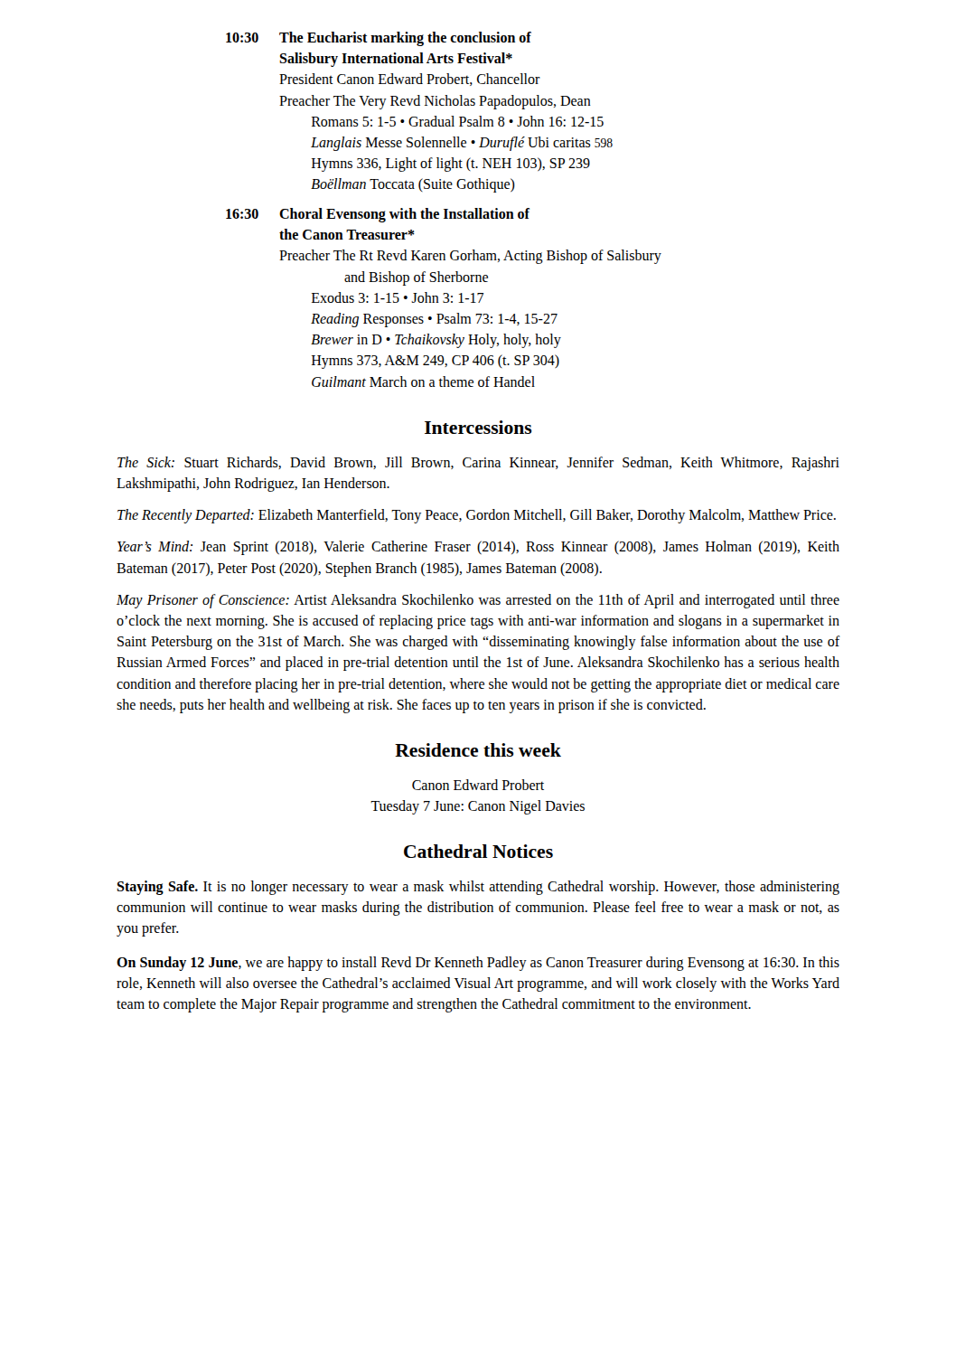10:30
The Eucharist marking the conclusion of
Salisbury International Arts Festival*
President Canon Edward Probert, Chancellor
Preacher The Very Revd Nicholas Papadopulos, Dean
Romans 5: 1-5 • Gradual Psalm 8 • John 16: 12-15
Langlais Messe Solennelle • Duruflé Ubi caritas 598
Hymns 336, Light of light (t. NEH 103), SP 239
Boëllman Toccata (Suite Gothique)
16:30
Choral Evensong with the Installation of
the Canon Treasurer*
Preacher The Rt Revd Karen Gorham, Acting Bishop of Salisbury
and Bishop of Sherborne
Exodus 3: 1-15 • John 3: 1-17
Reading Responses • Psalm 73: 1-4, 15-27
Brewer in D • Tchaikovsky Holy, holy, holy
Hymns 373, A&M 249, CP 406 (t. SP 304)
Guilmant March on a theme of Handel
Intercessions
The Sick: Stuart Richards, David Brown, Jill Brown, Carina Kinnear, Jennifer Sedman, Keith Whitmore, Rajashri Lakshmipathi, John Rodriguez, Ian Henderson.
The Recently Departed: Elizabeth Manterfield, Tony Peace, Gordon Mitchell, Gill Baker, Dorothy Malcolm, Matthew Price.
Year’s Mind: Jean Sprint (2018), Valerie Catherine Fraser (2014), Ross Kinnear (2008), James Holman (2019), Keith Bateman (2017), Peter Post (2020), Stephen Branch (1985), James Bateman (2008).
May Prisoner of Conscience: Artist Aleksandra Skochilenko was arrested on the 11th of April and interrogated until three o’clock the next morning. She is accused of replacing price tags with anti-war information and slogans in a supermarket in Saint Petersburg on the 31st of March. She was charged with “disseminating knowingly false information about the use of Russian Armed Forces” and placed in pre-trial detention until the 1st of June. Aleksandra Skochilenko has a serious health condition and therefore placing her in pre-trial detention, where she would not be getting the appropriate diet or medical care she needs, puts her health and wellbeing at risk. She faces up to ten years in prison if she is convicted.
Residence this week
Canon Edward Probert
Tuesday 7 June: Canon Nigel Davies
Cathedral Notices
Staying Safe. It is no longer necessary to wear a mask whilst attending Cathedral worship. However, those administering communion will continue to wear masks during the distribution of communion. Please feel free to wear a mask or not, as you prefer.
On Sunday 12 June, we are happy to install Revd Dr Kenneth Padley as Canon Treasurer during Evensong at 16:30. In this role, Kenneth will also oversee the Cathedral’s acclaimed Visual Art programme, and will work closely with the Works Yard team to complete the Major Repair programme and strengthen the Cathedral commitment to the environment.